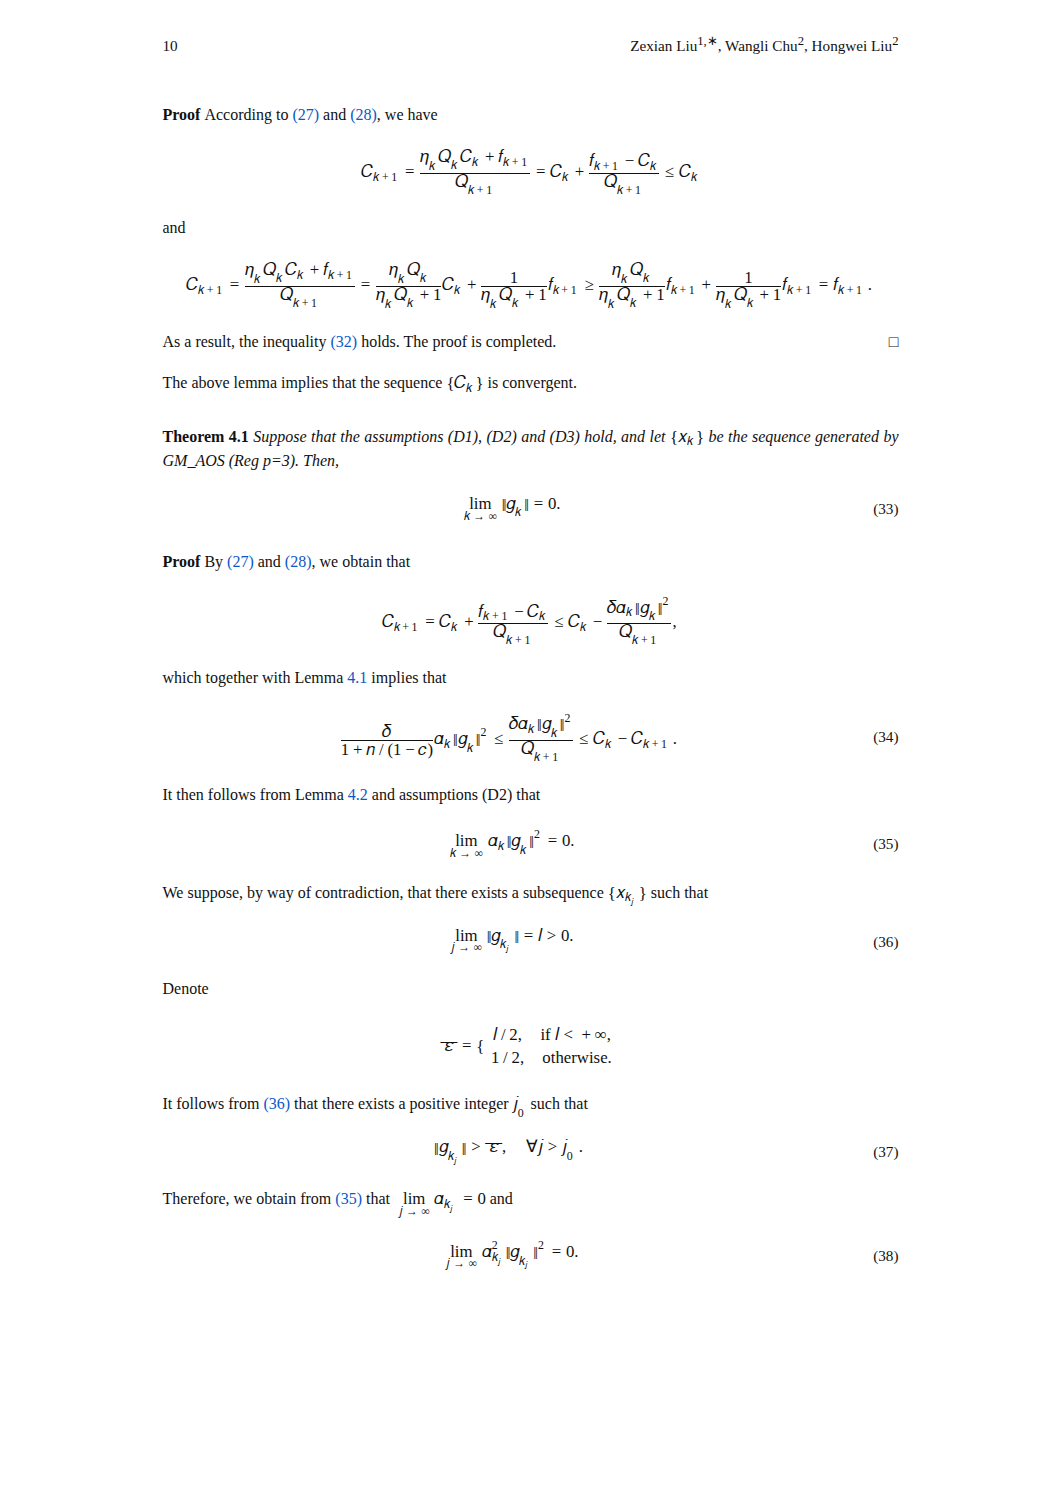10 Zexian Liu1,∗, Wangli Chu2, Hongwei Liu2
According to (27) and (28), we have
Ck+1 = ηk Qk Ck + fk+1 Qk+1 = Ck + fk+1 − Ck Qk+1 ≤ Ck
and
Ck+1 = ηk Qk Ck + fk+1 Qk+1 = ηk Qk ηk Qk +1 Ck + 1 ηk Qk +1 fk+1 ≥ ηk Qk ηk Qk +1 fk+1 + 1 ηk Qk +1 fk+1 = fk+1 .
As a result, the inequality (32) holds. The proof is completed.□
The above lemma implies that the sequence {Ck} is convergent.
Theorem 4.1 Suppose that the assumptions (D1), (D2) and (D3) hold, and let {xk} be the sequence generated by GM_AOS (Reg p=3). Then,
lim k→∞ ‖gk‖ = 0.
(33)
Proof By (27) and (28), we obtain that
Ck+1 = Ck + fk+1 − Ck Qk+1 ≤ Ck − δ αk ‖gk‖2 Qk+1 ,
which together with Lemma 4.1 implies that
δ 1+n/(1−c) αk ‖gk‖2 ≤ δ αk ‖gk‖2 Qk+1 ≤ Ck − Ck+1 .
(34)
It then follows from Lemma 4.2 and assumptions (D2) that
lim k→∞ αk ‖gk‖2 = 0.
(35)
We suppose, by way of contradiction, that there exists a subsequence {xkj} such that
lim j→∞ ‖gkj‖ = l > 0.
(36)
Denote
ε― = { l/2, if l<+∞, 1/2, otherwise.
It follows from (36) that there exists a positive integer j0 such that
‖gkj‖ > ε― , ∀ j > j0 .
(37)
Therefore, we obtain from (35) that lim j→∞ αkj = 0 and
lim j→∞ αkj2 ‖gkj‖2 = 0.
(38)